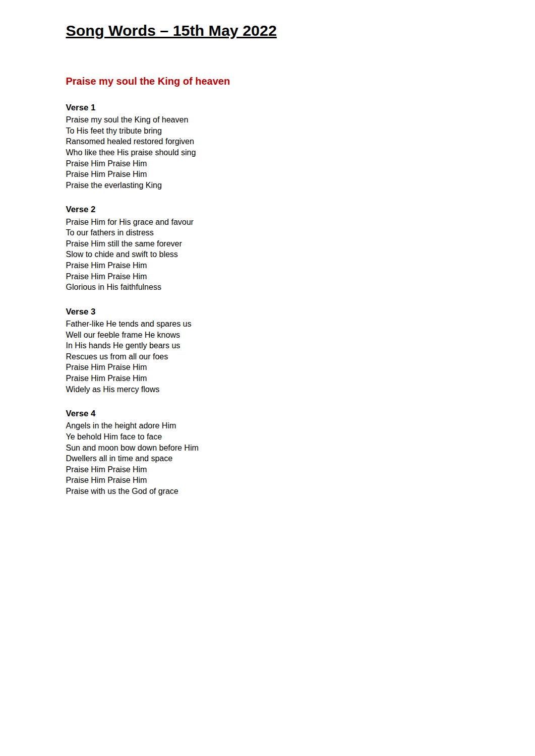Song Words – 15th May 2022
Praise my soul the King of heaven
Verse 1
Praise my soul the King of heaven
To His feet thy tribute bring
Ransomed healed restored forgiven
Who like thee His praise should sing
Praise Him Praise Him
Praise Him Praise Him
Praise the everlasting King
Verse 2
Praise Him for His grace and favour
To our fathers in distress
Praise Him still the same forever
Slow to chide and swift to bless
Praise Him Praise Him
Praise Him Praise Him
Glorious in His faithfulness
Verse 3
Father-like He tends and spares us
Well our feeble frame He knows
In His hands He gently bears us
Rescues us from all our foes
Praise Him Praise Him
Praise Him Praise Him
Widely as His mercy flows
Verse 4
Angels in the height adore Him
Ye behold Him face to face
Sun and moon bow down before Him
Dwellers all in time and space
Praise Him Praise Him
Praise Him Praise Him
Praise with us the God of grace